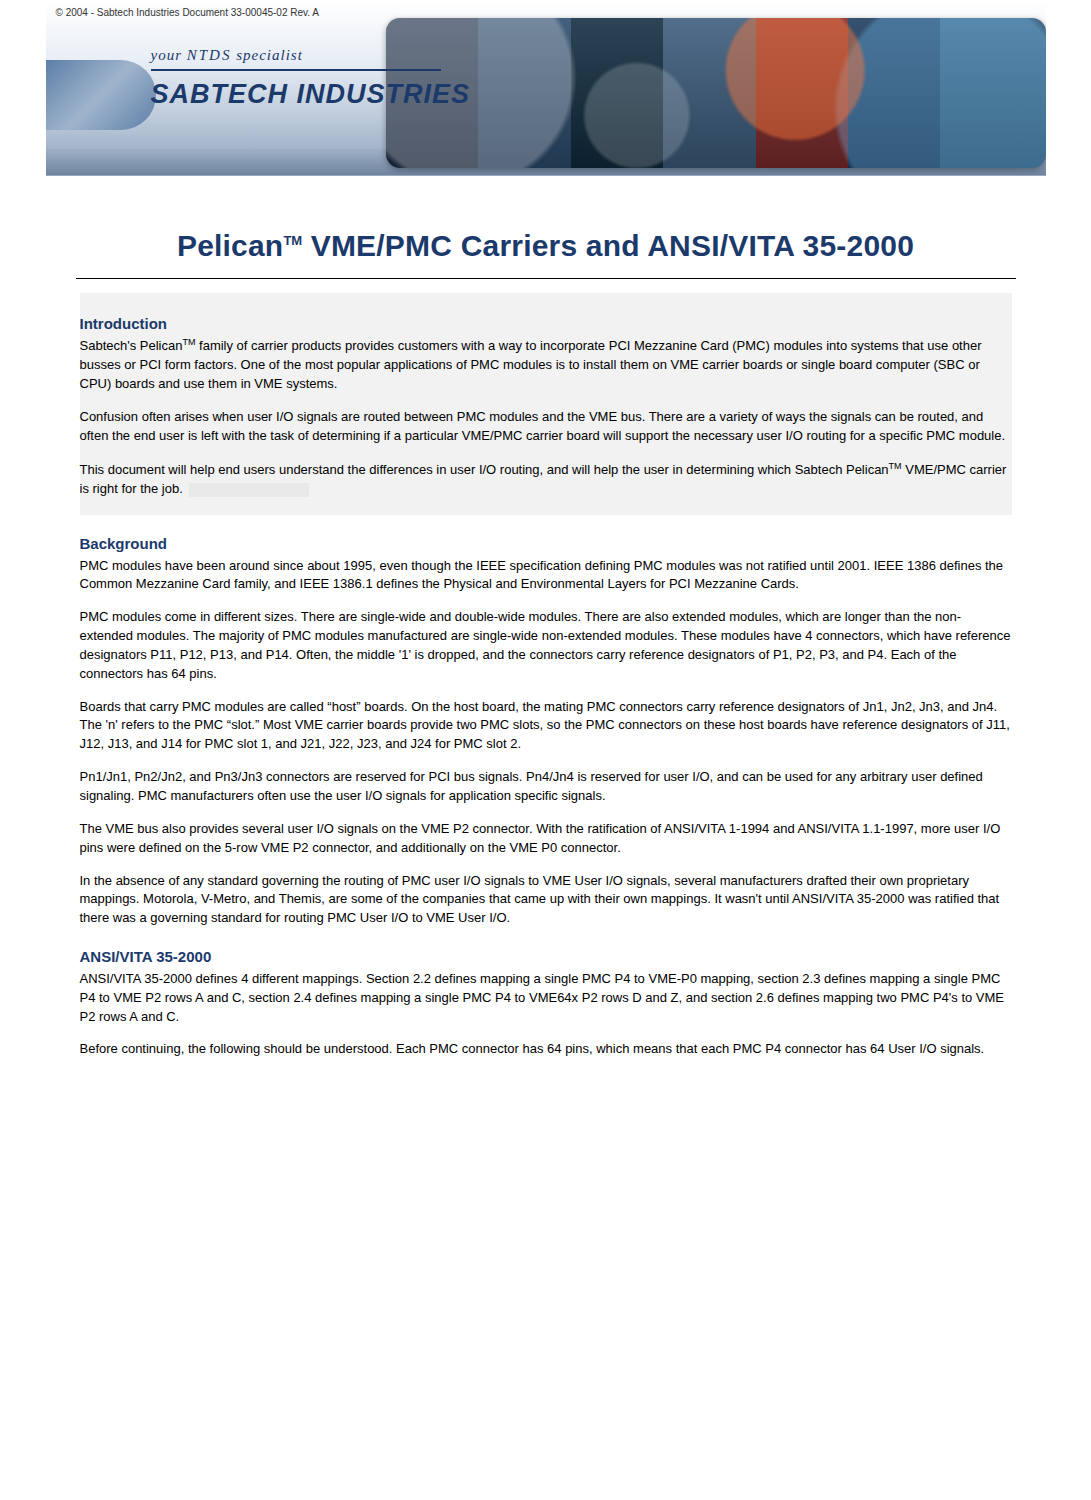© 2004 - Sabtech Industries Document 33-00045-02 Rev. A
your NTDS specialist
SABTECH INDUSTRIES
PelicanTM VME/PMC Carriers and ANSI/VITA 35-2000
Introduction
Sabtech's PelicanTM family of carrier products provides customers with a way to incorporate PCI Mezzanine Card (PMC) modules into systems that use other busses or PCI form factors. One of the most popular applications of PMC modules is to install them on VME carrier boards or single board computer (SBC or CPU) boards and use them in VME systems.
Confusion often arises when user I/O signals are routed between PMC modules and the VME bus. There are a variety of ways the signals can be routed, and often the end user is left with the task of determining if a particular VME/PMC carrier board will support the necessary user I/O routing for a specific PMC module.
This document will help end users understand the differences in user I/O routing, and will help the user in determining which Sabtech PelicanTM VME/PMC carrier is right for the job.
Background
PMC modules have been around since about 1995, even though the IEEE specification defining PMC modules was not ratified until 2001. IEEE 1386 defines the Common Mezzanine Card family, and IEEE 1386.1 defines the Physical and Environmental Layers for PCI Mezzanine Cards.
PMC modules come in different sizes. There are single-wide and double-wide modules. There are also extended modules, which are longer than the non-extended modules. The majority of PMC modules manufactured are single-wide non-extended modules. These modules have 4 connectors, which have reference designators P11, P12, P13, and P14. Often, the middle '1' is dropped, and the connectors carry reference designators of P1, P2, P3, and P4. Each of the connectors has 64 pins.
Boards that carry PMC modules are called “host” boards. On the host board, the mating PMC connectors carry reference designators of Jn1, Jn2, Jn3, and Jn4. The 'n' refers to the PMC “slot.” Most VME carrier boards provide two PMC slots, so the PMC connectors on these host boards have reference designators of J11, J12, J13, and J14 for PMC slot 1, and J21, J22, J23, and J24 for PMC slot 2.
Pn1/Jn1, Pn2/Jn2, and Pn3/Jn3 connectors are reserved for PCI bus signals. Pn4/Jn4 is reserved for user I/O, and can be used for any arbitrary user defined signaling. PMC manufacturers often use the user I/O signals for application specific signals.
The VME bus also provides several user I/O signals on the VME P2 connector. With the ratification of ANSI/VITA 1-1994 and ANSI/VITA 1.1-1997, more user I/O pins were defined on the 5-row VME P2 connector, and additionally on the VME P0 connector.
In the absence of any standard governing the routing of PMC user I/O signals to VME User I/O signals, several manufacturers drafted their own proprietary mappings. Motorola, V-Metro, and Themis, are some of the companies that came up with their own mappings. It wasn't until ANSI/VITA 35-2000 was ratified that there was a governing standard for routing PMC User I/O to VME User I/O.
ANSI/VITA 35-2000
ANSI/VITA 35-2000 defines 4 different mappings. Section 2.2 defines mapping a single PMC P4 to VME-P0 mapping, section 2.3 defines mapping a single PMC P4 to VME P2 rows A and C, section 2.4 defines mapping a single PMC P4 to VME64x P2 rows D and Z, and section 2.6 defines mapping two PMC P4's to VME P2 rows A and C.
Before continuing, the following should be understood. Each PMC connector has 64 pins, which means that each PMC P4 connector has 64 User I/O signals.